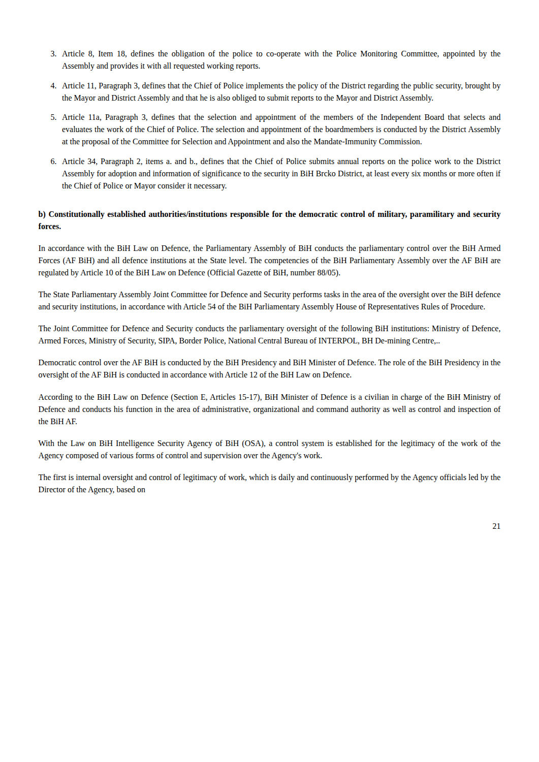Article 8, Item 18, defines the obligation of the police to co-operate with the Police Monitoring Committee, appointed by the Assembly and provides it with all requested working reports.
Article 11, Paragraph 3, defines that the Chief of Police implements the policy of the District regarding the public security, brought by the Mayor and District Assembly and that he is also obliged to submit reports to the Mayor and District Assembly.
Article 11a, Paragraph 3, defines that the selection and appointment of the members of the Independent Board that selects and evaluates the work of the Chief of Police. The selection and appointment of the boardmembers is conducted by the District Assembly at the proposal of the Committee for Selection and Appointment and also the Mandate-Immunity Commission.
Article 34, Paragraph 2, items a. and b., defines that the Chief of Police submits annual reports on the police work to the District Assembly for adoption and information of significance to the security in BiH Brcko District, at least every six months or more often if the Chief of Police or Mayor consider it necessary.
b) Constitutionally established authorities/institutions responsible for the democratic control of military, paramilitary and security forces.
In accordance with the BiH Law on Defence, the Parliamentary Assembly of BiH conducts the parliamentary control over the BiH Armed Forces (AF BiH) and all defence institutions at the State level. The competencies of the BiH Parliamentary Assembly over the AF BiH are regulated by Article 10 of the BiH Law on Defence (Official Gazette of BiH, number 88/05).
The State Parliamentary Assembly Joint Committee for Defence and Security performs tasks in the area of the oversight over the BiH defence and security institutions, in accordance with Article 54 of the BiH Parliamentary Assembly House of Representatives Rules of Procedure.
The Joint Committee for Defence and Security conducts the parliamentary oversight of the following BiH institutions: Ministry of Defence, Armed Forces, Ministry of Security, SIPA, Border Police, National Central Bureau of INTERPOL, BH De-mining Centre,..
Democratic control over the AF BiH is conducted by the BiH Presidency and BiH Minister of Defence. The role of the BiH Presidency in the oversight of the AF BiH is conducted in accordance with Article 12 of the BiH Law on Defence.
According to the BiH Law on Defence (Section E, Articles 15-17), BiH Minister of Defence is a civilian in charge of the BiH Ministry of Defence and conducts his function in the area of administrative, organizational and command authority as well as control and inspection of the BiH AF.
With the Law on BiH Intelligence Security Agency of BiH (OSA), a control system is established for the legitimacy of the work of the Agency composed of various forms of control and supervision over the Agency's work.
The first is internal oversight and control of legitimacy of work, which is daily and continuously performed by the Agency officials led by the Director of the Agency, based on
21